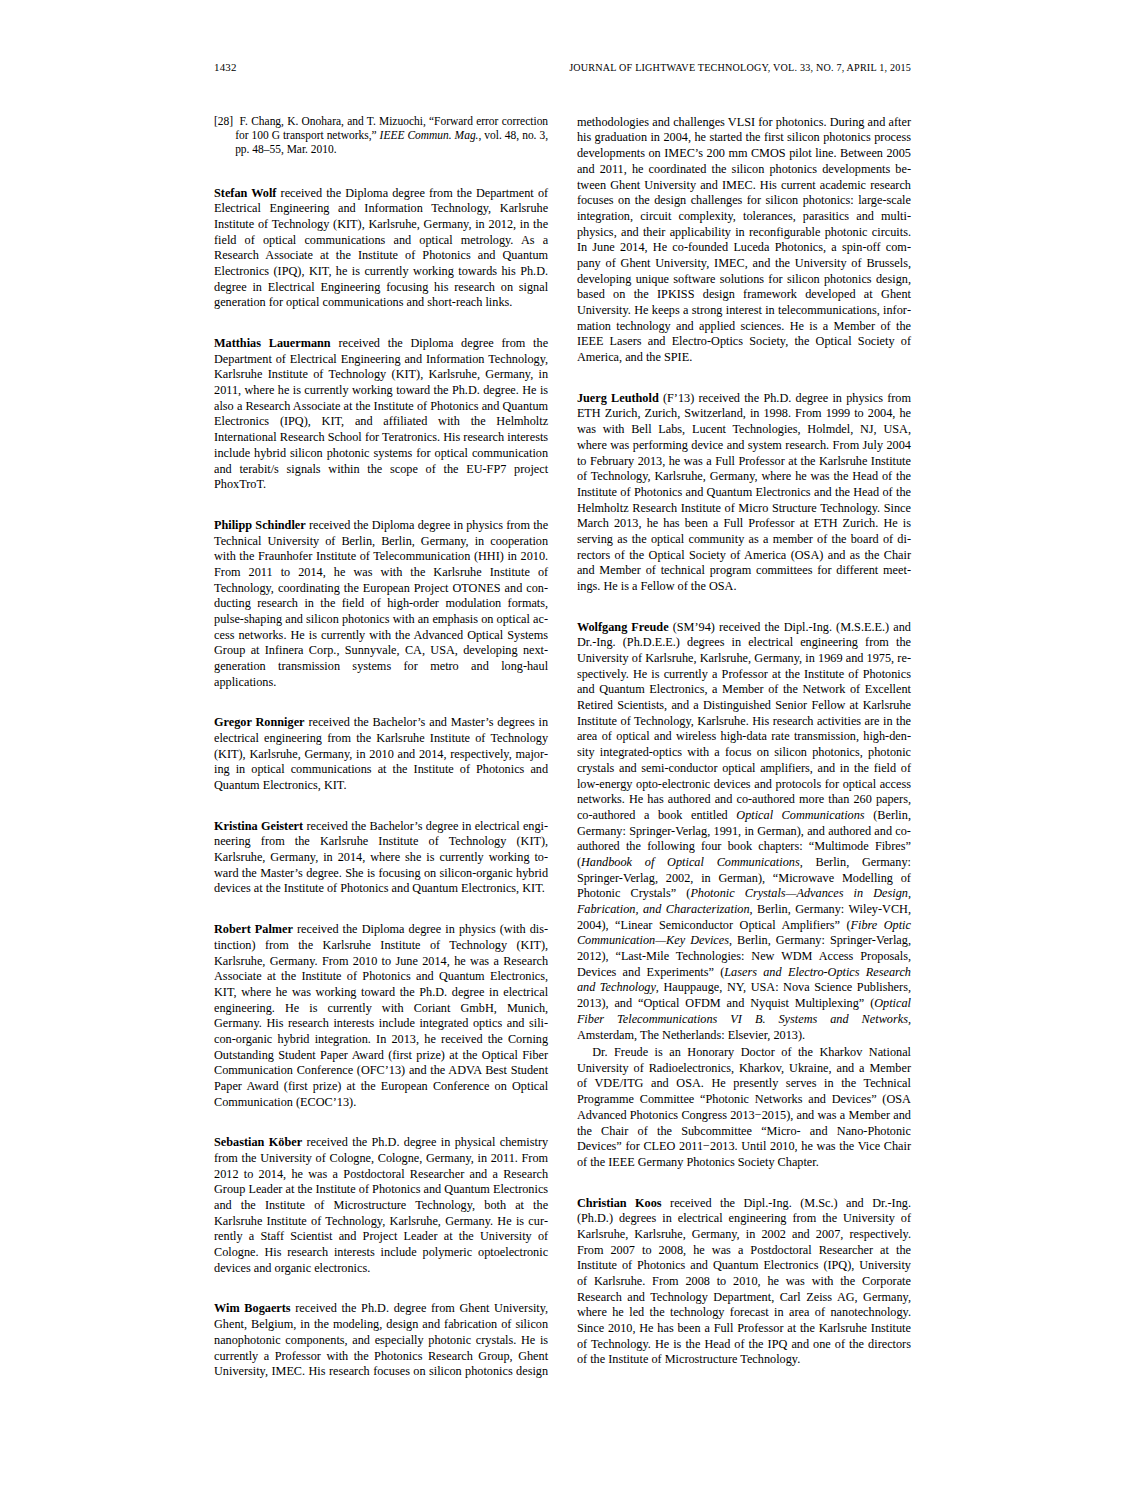1432 Journal of Lightwave Technology, Vol. 33, No. 7, April 1, 2015
[28] F. Chang, K. Onohara, and T. Mizuochi, “Forward error correction for 100 G transport networks,” IEEE Commun. Mag., vol. 48, no. 3, pp. 48–55, Mar. 2010.
Stefan Wolf received the Diploma degree from the Department of Electrical Engineering and Information Technology, Karlsruhe Institute of Technology (KIT), Karlsruhe, Germany, in 2012, in the field of optical communications and optical metrology. As a Research Associate at the Institute of Photonics and Quantum Electronics (IPQ), KIT, he is currently working towards his Ph.D. degree in Electrical Engineering focusing his research on signal generation for optical communications and short-reach links.
Matthias Lauermann received the Diploma degree from the Department of Electrical Engineering and Information Technology, Karlsruhe Institute of Technology (KIT), Karlsruhe, Germany, in 2011, where he is currently working toward the Ph.D. degree. He is also a Research Associate at the Institute of Photonics and Quantum Electronics (IPQ), KIT, and affiliated with the Helmholtz International Research School for Teratronics. His research interests include hybrid silicon photonic systems for optical communication and terabit/s signals within the scope of the EU-FP7 project PhoxTroT.
Philipp Schindler received the Diploma degree in physics from the Technical University of Berlin, Berlin, Germany, in cooperation with the Fraunhofer Institute of Telecommunication (HHI) in 2010. From 2011 to 2014, he was with the Karlsruhe Institute of Technology, coordinating the European Project OTONES and conducting research in the field of high-order modulation formats, pulse-shaping and silicon photonics with an emphasis on optical access networks. He is currently with the Advanced Optical Systems Group at Infinera Corp., Sunnyvale, CA, USA, developing next-generation transmission systems for metro and long-haul applications.
Gregor Ronniger received the Bachelor’s and Master’s degrees in electrical engineering from the Karlsruhe Institute of Technology (KIT), Karlsruhe, Germany, in 2010 and 2014, respectively, majoring in optical communications at the Institute of Photonics and Quantum Electronics, KIT.
Kristina Geistert received the Bachelor’s degree in electrical engineering from the Karlsruhe Institute of Technology (KIT), Karlsruhe, Germany, in 2014, where she is currently working toward the Master’s degree. She is focusing on silicon-organic hybrid devices at the Institute of Photonics and Quantum Electronics, KIT.
Robert Palmer received the Diploma degree in physics (with distinction) from the Karlsruhe Institute of Technology (KIT), Karlsruhe, Germany. From 2010 to June 2014, he was a Research Associate at the Institute of Photonics and Quantum Electronics, KIT, where he was working toward the Ph.D. degree in electrical engineering. He is currently with Coriant GmbH, Munich, Germany. His research interests include integrated optics and silicon-organic hybrid integration. In 2013, he received the Corning Outstanding Student Paper Award (first prize) at the Optical Fiber Communication Conference (OFC’13) and the ADVA Best Student Paper Award (first prize) at the European Conference on Optical Communication (ECOC’13).
Sebastian Köber received the Ph.D. degree in physical chemistry from the University of Cologne, Cologne, Germany, in 2011. From 2012 to 2014, he was a Postdoctoral Researcher and a Research Group Leader at the Institute of Photonics and Quantum Electronics and the Institute of Microstructure Technology, both at the Karlsruhe Institute of Technology, Karlsruhe, Germany. He is currently a Staff Scientist and Project Leader at the University of Cologne. His research interests include polymeric optoelectronic devices and organic electronics.
Wim Bogaerts received the Ph.D. degree from Ghent University, Ghent, Belgium, in the modeling, design and fabrication of silicon nanophotonic components, and especially photonic crystals. He is currently a Professor with the Photonics Research Group, Ghent University, IMEC. His research focuses on silicon photonics design methodologies and challenges VLSI for photonics. During and after his graduation in 2004, he started the first silicon photonics process developments on IMEC’s 200 mm CMOS pilot line. Between 2005 and 2011, he coordinated the silicon photonics developments between Ghent University and IMEC. His current academic research focuses on the design challenges for silicon photonics: large-scale integration, circuit complexity, tolerances, parasitics and multiphysics, and their applicability in reconfigurable photonic circuits. In June 2014, He co-founded Luceda Photonics, a spin-off company of Ghent University, IMEC, and the University of Brussels, developing unique software solutions for silicon photonics design, based on the IPKISS design framework developed at Ghent University. He keeps a strong interest in telecommunications, information technology and applied sciences. He is a Member of the IEEE Lasers and Electro-Optics Society, the Optical Society of America, and the SPIE.
Juerg Leuthold (F’13) received the Ph.D. degree in physics from ETH Zurich, Zurich, Switzerland, in 1998. From 1999 to 2004, he was with Bell Labs, Lucent Technologies, Holmdel, NJ, USA, where was performing device and system research. From July 2004 to February 2013, he was a Full Professor at the Karlsruhe Institute of Technology, Karlsruhe, Germany, where he was the Head of the Institute of Photonics and Quantum Electronics and the Head of the Helmholtz Research Institute of Micro Structure Technology. Since March 2013, he has been a Full Professor at ETH Zurich. He is serving as the optical community as a member of the board of directors of the Optical Society of America (OSA) and as the Chair and Member of technical program committees for different meetings. He is a Fellow of the OSA.
Wolfgang Freude (SM’94) received the Dipl.-Ing. (M.S.E.E.) and Dr.-Ing. (Ph.D.E.E.) degrees in electrical engineering from the University of Karlsruhe, Karlsruhe, Germany, in 1969 and 1975, respectively. He is currently a Professor at the Institute of Photonics and Quantum Electronics, a Member of the Network of Excellent Retired Scientists, and a Distinguished Senior Fellow at Karlsruhe Institute of Technology, Karlsruhe. His research activities are in the area of optical and wireless high-data rate transmission, high-density integrated-optics with a focus on silicon photonics, photonic crystals and semi-conductor optical amplifiers, and in the field of low-energy opto-electronic devices and protocols for optical access networks. He has authored and co-authored more than 260 papers, co-authored a book entitled Optical Communications (Berlin, Germany: Springer-Verlag, 1991, in German), and authored and co-authored the following four book chapters: “Multimode Fibres” (Handbook of Optical Communications, Berlin, Germany: Springer-Verlag, 2002, in German), “Microwave Modelling of Photonic Crystals” (Photonic Crystals—Advances in Design, Fabrication, and Characterization, Berlin, Germany: Wiley-VCH, 2004), “Linear Semiconductor Optical Amplifiers” (Fibre Optic Communication—Key Devices, Berlin, Germany: Springer-Verlag, 2012), “Last-Mile Technologies: New WDM Access Proposals, Devices and Experiments” (Lasers and Electro-Optics Research and Technology, Hauppauge, NY, USA: Nova Science Publishers, 2013), and “Optical OFDM and Nyquist Multiplexing” (Optical Fiber Telecommunications VI B. Systems and Networks, Amsterdam, The Netherlands: Elsevier, 2013).
Dr. Freude is an Honorary Doctor of the Kharkov National University of Radioelectronics, Kharkov, Ukraine, and a Member of VDE/ITG and OSA. He presently serves in the Technical Programme Committee “Photonic Networks and Devices” (OSA Advanced Photonics Congress 2013−2015), and was a Member and the Chair of the Subcommittee “Micro- and Nano-Photonic Devices” for CLEO 2011−2013. Until 2010, he was the Vice Chair of the IEEE Germany Photonics Society Chapter.
Christian Koos received the Dipl.-Ing. (M.Sc.) and Dr.-Ing. (Ph.D.) degrees in electrical engineering from the University of Karlsruhe, Karlsruhe, Germany, in 2002 and 2007, respectively. From 2007 to 2008, he was a Postdoctoral Researcher at the Institute of Photonics and Quantum Electronics (IPQ), University of Karlsruhe. From 2008 to 2010, he was with the Corporate Research and Technology Department, Carl Zeiss AG, Germany, where he led the technology forecast in area of nanotechnology. Since 2010, He has been a Full Professor at the Karlsruhe Institute of Technology. He is the Head of the IPQ and one of the directors of the Institute of Microstructure Technology.